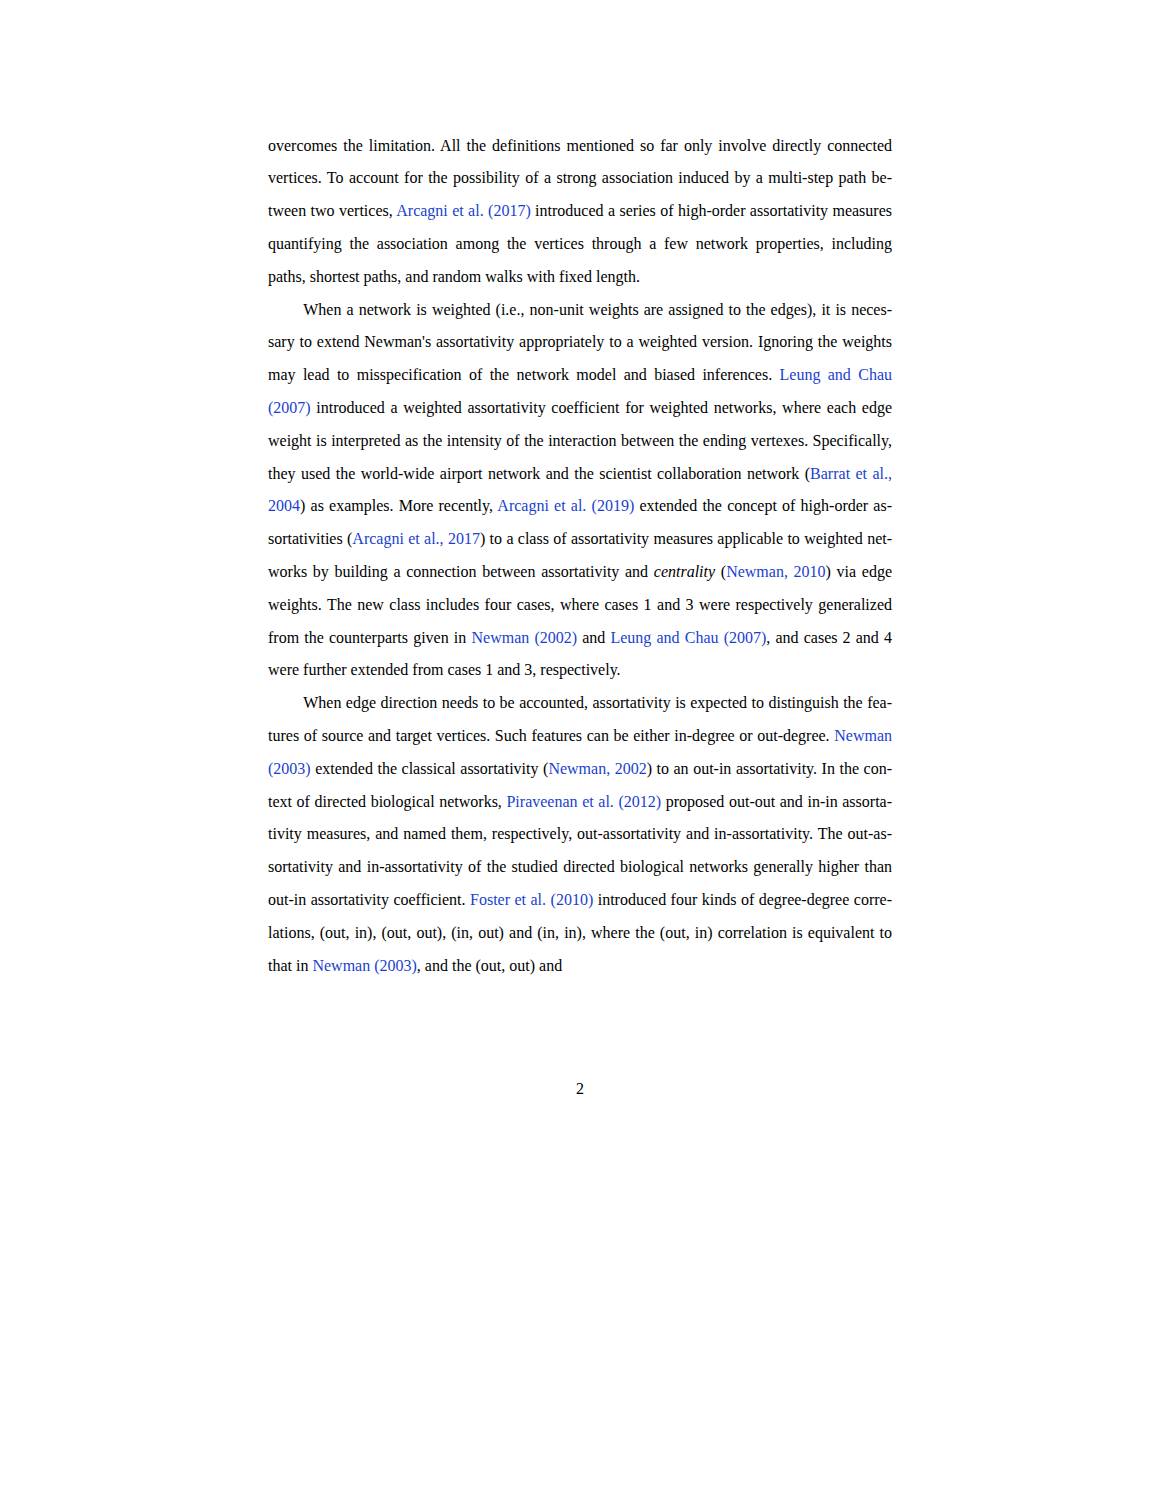overcomes the limitation. All the definitions mentioned so far only involve directly connected vertices. To account for the possibility of a strong association induced by a multi-step path between two vertices, Arcagni et al. (2017) introduced a series of high-order assortativity measures quantifying the association among the vertices through a few network properties, including paths, shortest paths, and random walks with fixed length.
When a network is weighted (i.e., non-unit weights are assigned to the edges), it is necessary to extend Newman's assortativity appropriately to a weighted version. Ignoring the weights may lead to misspecification of the network model and biased inferences. Leung and Chau (2007) introduced a weighted assortativity coefficient for weighted networks, where each edge weight is interpreted as the intensity of the interaction between the ending vertexes. Specifically, they used the world-wide airport network and the scientist collaboration network (Barrat et al., 2004) as examples. More recently, Arcagni et al. (2019) extended the concept of high-order assortativities (Arcagni et al., 2017) to a class of assortativity measures applicable to weighted networks by building a connection between assortativity and centrality (Newman, 2010) via edge weights. The new class includes four cases, where cases 1 and 3 were respectively generalized from the counterparts given in Newman (2002) and Leung and Chau (2007), and cases 2 and 4 were further extended from cases 1 and 3, respectively.
When edge direction needs to be accounted, assortativity is expected to distinguish the features of source and target vertices. Such features can be either in-degree or out-degree. Newman (2003) extended the classical assortativity (Newman, 2002) to an out-in assortativity. In the context of directed biological networks, Piraveenan et al. (2012) proposed out-out and in-in assortativity measures, and named them, respectively, out-assortativity and in-assortativity. The out-assortativity and in-assortativity of the studied directed biological networks generally higher than out-in assortativity coefficient. Foster et al. (2010) introduced four kinds of degree-degree correlations, (out, in), (out, out), (in, out) and (in, in), where the (out, in) correlation is equivalent to that in Newman (2003), and the (out, out) and
2